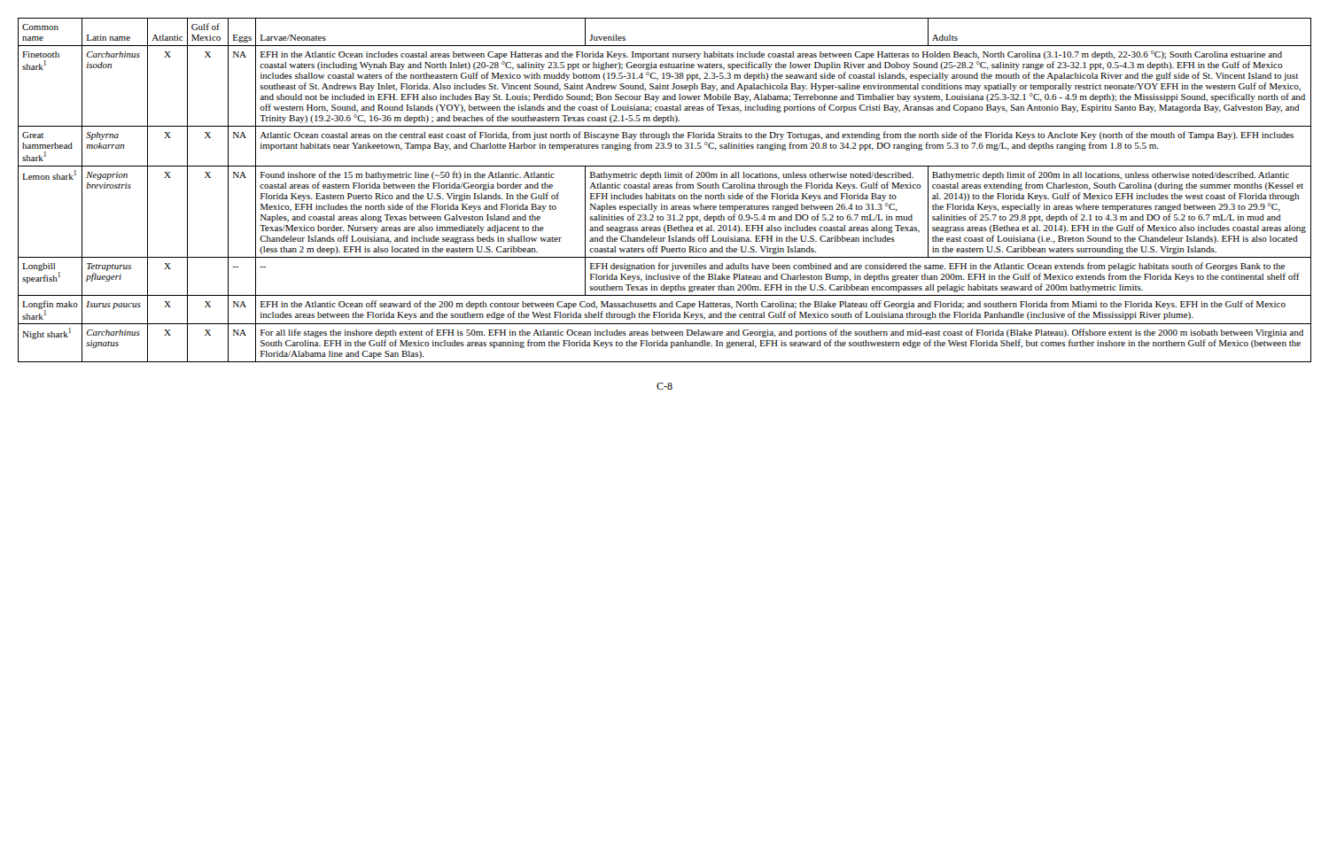| Common name | Latin name | Atlantic | Gulf of Mexico | Eggs | Larvae/Neonates | Juveniles | Adults |
| --- | --- | --- | --- | --- | --- | --- | --- |
| Finetooth shark 1 | Carcharhinus isodon | X | X | NA | EFH in the Atlantic Ocean includes coastal areas between Cape Hatteras and the Florida Keys. Important nursery habitats include coastal areas between Cape Hatteras to Holden Beach, North Carolina (3.1-10.7 m depth, 22-30.6 °C); South Carolina estuarine and coastal waters (including Wynah Bay and North Inlet) (20-28 °C, salinity 23.5 ppt or higher); Georgia estuarine waters, specifically the lower Duplin River and Doboy Sound (25-28.2 °C, salinity range of 23-32.1 ppt, 0.5-4.3 m depth). EFH in the Gulf of Mexico includes shallow coastal waters of the northeastern Gulf of Mexico with muddy bottom (19.5-31.4 °C, 19-38 ppt, 2.3-5.3 m depth) the seaward side of coastal islands, especially around the mouth of the Apalachicola River and the gulf side of St. Vincent Island to just southeast of St. Andrews Bay Inlet, Florida. Also includes St. Vincent Sound, Saint Andrew Sound, Saint Joseph Bay, and Apalachicola Bay. Hyper-saline environmental conditions may spatially or temporally restrict neonate/YOY EFH in the western Gulf of Mexico, and should not be included in EFH. EFH also includes Bay St. Louis; Perdido Sound; Bon Secour Bay and lower Mobile Bay, Alabama; Terrebonne and Timbalier bay system, Louisiana (25.3-32.1 °C, 0.6 - 4.9 m depth); the Mississippi Sound, specifically north of and off western Horn, Sound, and Round Islands (YOY), between the islands and the coast of Louisiana; coastal areas of Texas, including portions of Corpus Cristi Bay, Aransas and Copano Bays, San Antonio Bay, Espiritu Santo Bay, Matagorda Bay, Galveston Bay, and Trinity Bay) (19.2-30.6 °C, 16-36 m depth) ; and beaches of the southeastern Texas coast (2.1-5.5 m depth). |
| Great hammerhead shark 1 | Sphyrna mokarran | X | X | NA | Atlantic Ocean coastal areas on the central east coast of Florida, from just north of Biscayne Bay through the Florida Straits to the Dry Tortugas, and extending from the north side of the Florida Keys to Anclote Key (north of the mouth of Tampa Bay). EFH includes important habitats near Yankeetown, Tampa Bay, and Charlotte Harbor in temperatures ranging from 23.9 to 31.5 °C, salinities ranging from 20.8 to 34.2 ppt, DO ranging from 5.3 to 7.6 mg/L, and depths ranging from 1.8 to 5.5 m. |
| Lemon shark 1 | Negaprion brevirostris | X | X | NA | Found inshore of the 15 m bathymetric line (~50 ft) in the Atlantic. Atlantic coastal areas of eastern Florida between the Florida/Georgia border and the Florida Keys. Eastern Puerto Rico and the U.S. Virgin Islands. In the Gulf of Mexico, EFH includes the north side of the Florida Keys and Florida Bay to Naples, and coastal areas along Texas between Galveston Island and the Texas/Mexico border. Nursery areas are also immediately adjacent to the Chandeleur Islands off Louisiana, and include seagrass beds in shallow water (less than 2 m deep). EFH is also located in the eastern U.S. Caribbean. | Bathymetric depth limit of 200m in all locations, unless otherwise noted/described. Atlantic coastal areas from South Carolina through the Florida Keys. Gulf of Mexico EFH includes habitats on the north side of the Florida Keys and Florida Bay to Naples especially in areas where temperatures ranged between 26.4 to 31.3 °C, salinities of 23.2 to 31.2 ppt, depth of 0.9-5.4 m and DO of 5.2 to 6.7 mL/L in mud and seagrass areas (Bethea et al. 2014). EFH also includes coastal areas along Texas, and the Chandeleur Islands off Louisiana. EFH in the U.S. Caribbean includes coastal waters off Puerto Rico and the U.S. Virgin Islands. | Bathymetric depth limit of 200m in all locations, unless otherwise noted/described. Atlantic coastal areas extending from Charleston, South Carolina (during the summer months (Kessel et al. 2014)) to the Florida Keys. Gulf of Mexico EFH includes the west coast of Florida through the Florida Keys, especially in areas where temperatures ranged between 29.3 to 29.9 °C, salinities of 25.7 to 29.8 ppt, depth of 2.1 to 4.3 m and DO of 5.2 to 6.7 mL/L in mud and seagrass areas (Bethea et al. 2014). EFH in the Gulf of Mexico also includes coastal areas along the east coast of Louisiana (i.e., Breton Sound to the Chandeleur Islands). EFH is also located in the eastern U.S. Caribbean waters surrounding the U.S. Virgin Islands. |
| Longbill spearfish 1 | Tetrapturus pfluegeri | X | | -- | -- | EFH designation for juveniles and adults have been combined and are considered the same. EFH in the Atlantic Ocean extends from pelagic habitats south of Georges Bank to the Florida Keys, inclusive of the Blake Plateau and Charleston Bump, in depths greater than 200m. EFH in the Gulf of Mexico extends from the Florida Keys to the continental shelf off southern Texas in depths greater than 200m. EFH in the U.S. Caribbean encompasses all pelagic habitats seaward of 200m bathymetric limits. |
| Longfin mako shark 1 | Isurus paucus | X | X | NA | EFH in the Atlantic Ocean off seaward of the 200 m depth contour between Cape Cod, Massachusetts and Cape Hatteras, North Carolina; the Blake Plateau off Georgia and Florida; and southern Florida from Miami to the Florida Keys. EFH in the Gulf of Mexico includes areas between the Florida Keys and the southern edge of the West Florida shelf through the Florida Keys, and the central Gulf of Mexico south of Louisiana through the Florida Panhandle (inclusive of the Mississippi River plume). |
| Night shark 1 | Carcharhinus signatus | X | X | NA | For all life stages the inshore depth extent of EFH is 50m. EFH in the Atlantic Ocean includes areas between Delaware and Georgia, and portions of the southern and mid-east coast of Florida (Blake Plateau). Offshore extent is the 2000 m isobath between Virginia and South Carolina. EFH in the Gulf of Mexico includes areas spanning from the Florida Keys to the Florida panhandle. In general, EFH is seaward of the southwestern edge of the West Florida Shelf, but comes further inshore in the northern Gulf of Mexico (between the Florida/Alabama line and Cape San Blas). |
C-8